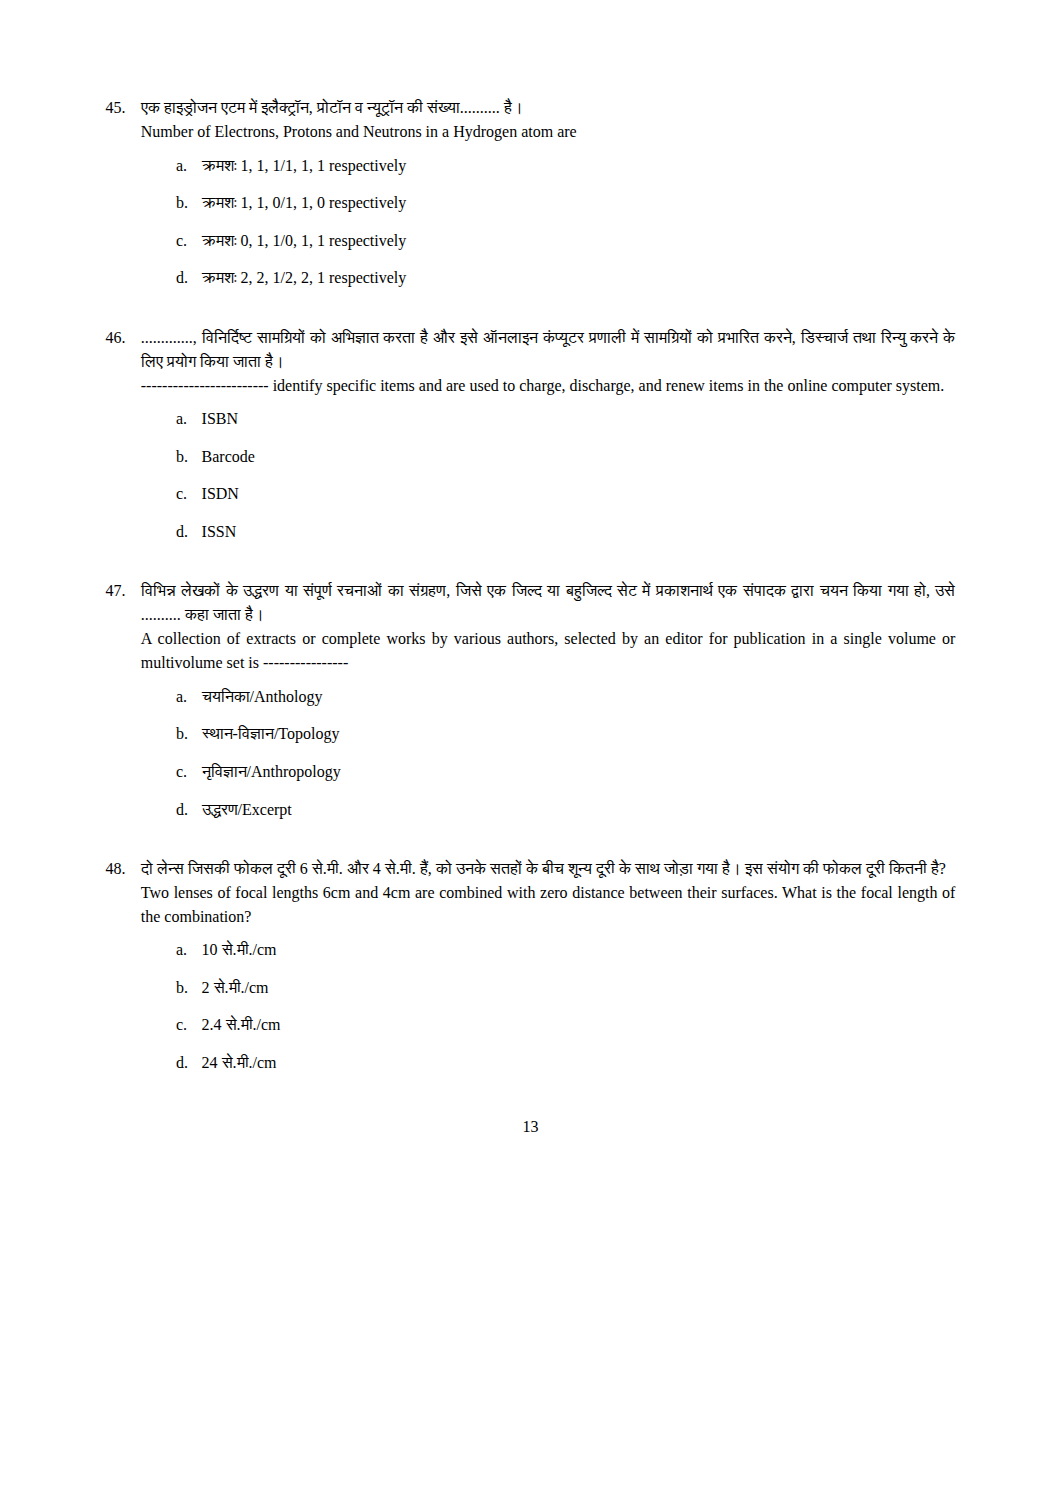45.
एक हाइड्रोजन एटम में इलैक्ट्रॉन, प्रोटॉन व न्यूट्रॉन की संख्या.......... है। Number of Electrons, Protons and Neutrons in a Hydrogen atom are
a. क्रमशः 1, 1, 1/1, 1, 1 respectively
b. क्रमशः 1, 1, 0/1, 1, 0 respectively
c. क्रमशः 0, 1, 1/0, 1, 1 respectively
d. क्रमशः 2, 2, 1/2, 2, 1 respectively
46.
............., विनिर्दिष्ट सामग्रियों को अभिज्ञात करता है और इसे ऑनलाइन कंप्यूटर प्रणाली में सामग्रियों को प्रभारित करने, डिस्चार्ज तथा रिन्यु करने के लिए प्रयोग किया जाता है। ------------------------ identify specific items and are used to charge, discharge, and renew items in the online computer system.
a. ISBN
b. Barcode
c. ISDN
d. ISSN
47.
विभिन्न लेखकों के उद्धरण या संपूर्ण रचनाओं का संग्रहण, जिसे एक जिल्द या बहुजिल्द सेट में प्रकाशनार्थ एक संपादक द्वारा चयन किया गया हो, उसे .......... कहा जाता है। A collection of extracts or complete works by various authors, selected by an editor for publication in a single volume or multivolume set is ----------------
a. चयनिका/Anthology
b. स्थान-विज्ञान/Topology
c. नृविज्ञान/Anthropology
d. उद्धरण/Excerpt
48.
दो लेन्स जिसकी फोकल दूरी 6 से.मी. और 4 से.मी. हैं, को उनके सतहों के बीच शून्य दूरी के साथ जोड़ा गया है। इस संयोग की फोकल दूरी कितनी है? Two lenses of focal lengths 6cm and 4cm are combined with zero distance between their surfaces. What is the focal length of the combination?
a. 10 से.मी./cm
b. 2 से.मी./cm
c. 2.4 से.मी./cm
d. 24 से.मी./cm
13